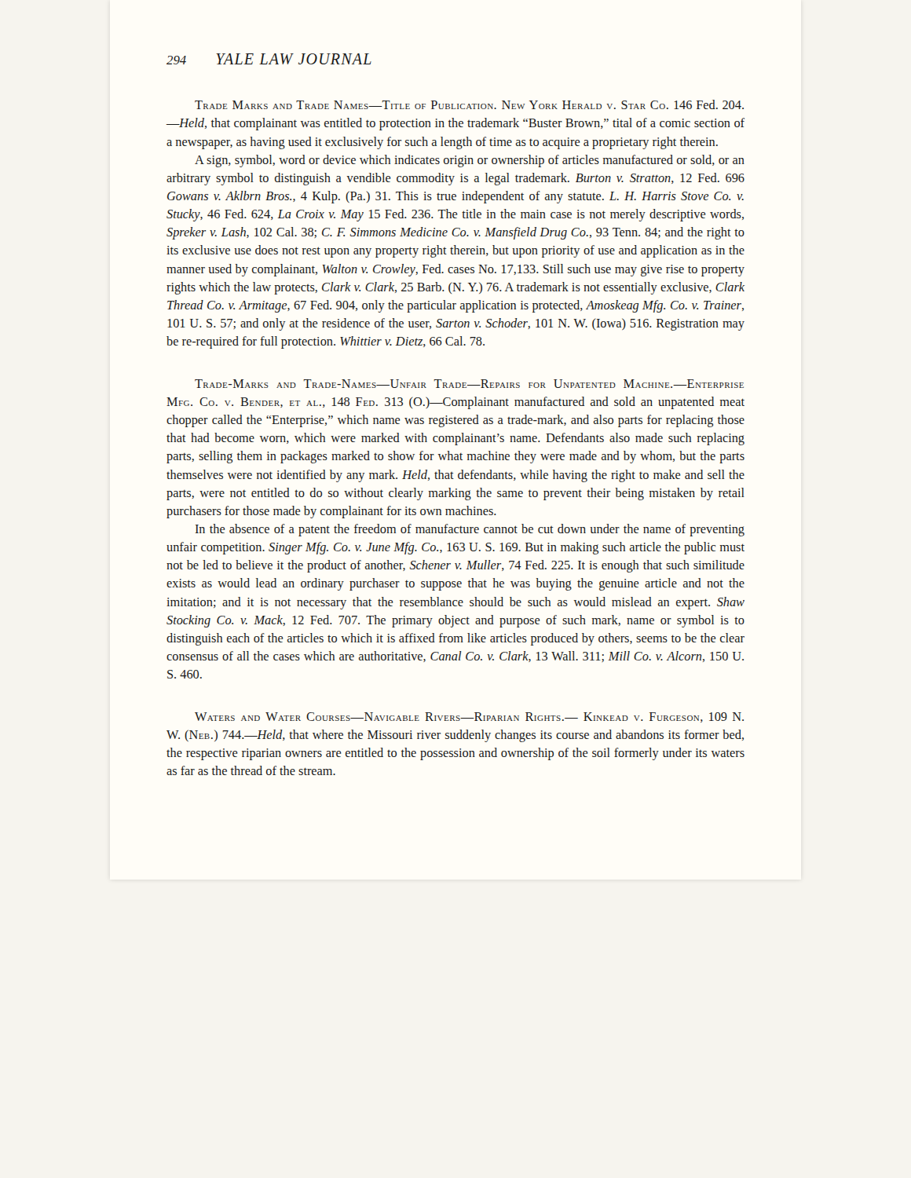294 YALE LAW JOURNAL
Trade Marks and Trade Names—Title of Publication. New York Herald v. Star Co. 146 Fed. 204.—Held, that complainant was entitled to protection in the trademark “Buster Brown,” tital of a comic section of a newspaper, as having used it exclusively for such a length of time as to acquire a proprietary right therein.
A sign, symbol, word or device which indicates origin or ownership of articles manufactured or sold, or an arbitrary symbol to distinguish a vendible commodity is a legal trademark. Burton v. Stratton, 12 Fed. 696 Gowans v. Aklbrn Bros., 4 Kulp. (Pa.) 31. This is true independent of any statute. L. H. Harris Stove Co. v. Stucky, 46 Fed. 624, La Croix v. May 15 Fed. 236. The title in the main case is not merely descriptive words, Spreker v. Lash, 102 Cal. 38; C. F. Simmons Medicine Co. v. Mansfield Drug Co., 93 Tenn. 84; and the right to its exclusive use does not rest upon any property right therein, but upon priority of use and application as in the manner used by complainant, Walton v. Crowley, Fed. cases No. 17,133. Still such use may give rise to property rights which the law protects, Clark v. Clark, 25 Barb. (N. Y.) 76. A trademark is not essentially exclusive, Clark Thread Co. v. Armitage, 67 Fed. 904, only the particular application is protected, Amoskeag Mfg. Co. v. Trainer, 101 U. S. 57; and only at the residence of the user, Sarton v. Schoder, 101 N. W. (Iowa) 516. Registration may be re-required for full protection. Whittier v. Dietz, 66 Cal. 78.
Trade-Marks and Trade-Names—Unfair Trade—Repairs for Unpatented Machine.—Enterprise Mfg. Co. v. Bender, et al., 148 Fed. 313 (O.)—Complainant manufactured and sold an unpatented meat chopper called the “Enterprise,” which name was registered as a trade-mark, and also parts for replacing those that had become worn, which were marked with complainant’s name. Defendants also made such replacing parts, selling them in packages marked to show for what machine they were made and by whom, but the parts themselves were not identified by any mark. Held, that defendants, while having the right to make and sell the parts, were not entitled to do so without clearly marking the same to prevent their being mistaken by retail purchasers for those made by complainant for its own machines.
In the absence of a patent the freedom of manufacture cannot be cut down under the name of preventing unfair competition. Singer Mfg. Co. v. June Mfg. Co., 163 U. S. 169. But in making such article the public must not be led to believe it the product of another, Schener v. Muller, 74 Fed. 225. It is enough that such similitude exists as would lead an ordinary purchaser to suppose that he was buying the genuine article and not the imitation; and it is not necessary that the resemblance should be such as would mislead an expert. Shaw Stocking Co. v. Mack, 12 Fed. 707. The primary object and purpose of such mark, name or symbol is to distinguish each of the articles to which it is affixed from like articles produced by others, seems to be the clear consensus of all the cases which are authoritative, Canal Co. v. Clark, 13 Wall. 311; Mill Co. v. Alcorn, 150 U. S. 460.
Waters and Water Courses—Navigable Rivers—Riparian Rights.— Kinkead v. Furgeson, 109 N. W. (Neb.) 744.—Held, that where the Missouri river suddenly changes its course and abandons its former bed, the respective riparian owners are entitled to the possession and ownership of the soil formerly under its waters as far as the thread of the stream.